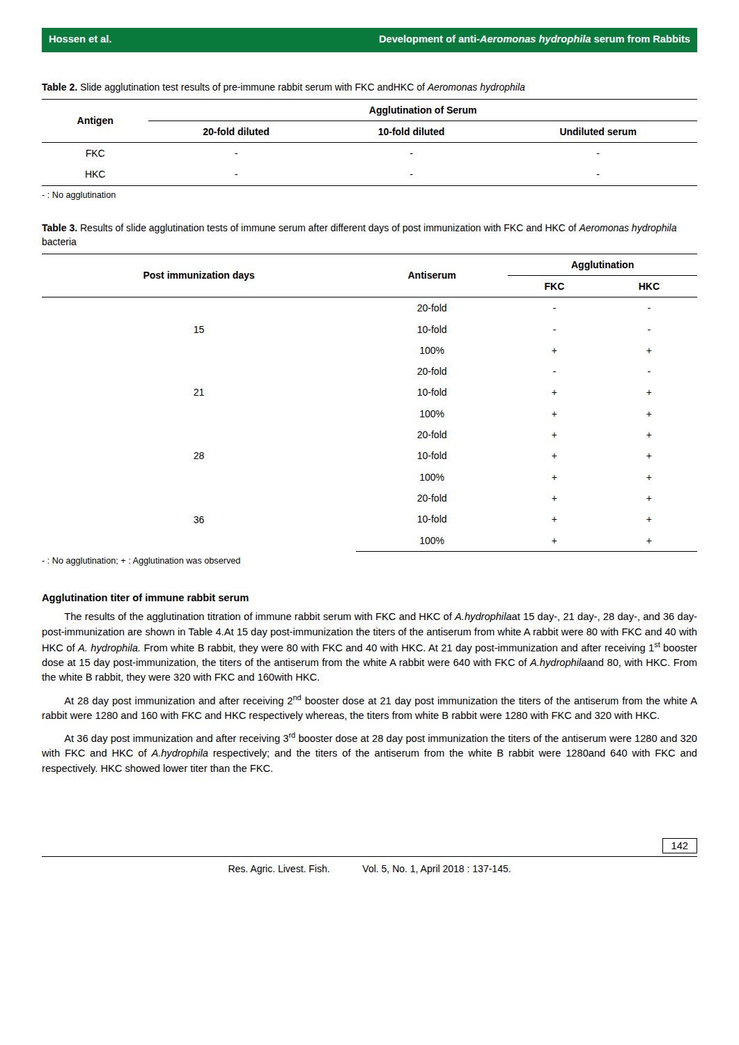Hossen et al.
Development of anti-Aeromonas hydrophila serum from Rabbits
Table 2. Slide agglutination test results of pre-immune rabbit serum with FKC andHKC of Aeromonas hydrophila
| Antigen | Agglutination of Serum |
| --- | --- |
| 20-fold diluted | 10-fold diluted | Undiluted serum |
| FKC | - | - | - |
| HKC | - | - | - |
- : No agglutination
Table 3. Results of slide agglutination tests of immune serum after different days of post immunization with FKC and HKC of Aeromonas hydrophila bacteria
| Post immunization days | Antiserum | Agglutination |
| --- | --- | --- |
| FKC | HKC |
| 15 | 20-fold | - | - |
| 10-fold | - | - |
| 100% | + | + |
| 21 | 20-fold | - | - |
| 10-fold | + | + |
| 100% | + | + |
| 28 | 20-fold | + | + |
| 10-fold | + | + |
| 100% | + | + |
| 36 | 20-fold | + | + |
| 10-fold | + | + |
| 100% | + | + |
- : No agglutination; + : Agglutination was observed
Agglutination titer of immune rabbit serum
The results of the agglutination titration of immune rabbit serum with FKC and HKC of A.hydrophilaat 15 day-, 21 day-, 28 day-, and 36 day- post-immunization are shown in Table 4.At 15 day post-immunization the titers of the antiserum from white A rabbit were 80 with FKC and 40 with HKC of A. hydrophila. From white B rabbit, they were 80 with FKC and 40 with HKC. At 21 day post-immunization and after receiving 1st booster dose at 15 day post-immunization, the titers of the antiserum from the white A rabbit were 640 with FKC of A.hydrophilaand 80, with HKC. From the white B rabbit, they were 320 with FKC and 160with HKC.
At 28 day post immunization and after receiving 2nd booster dose at 21 day post immunization the titers of the antiserum from the white A rabbit were 1280 and 160 with FKC and HKC respectively whereas, the titers from white B rabbit were 1280 with FKC and 320 with HKC.
At 36 day post immunization and after receiving 3rd booster dose at 28 day post immunization the titers of the antiserum were 1280 and 320 with FKC and HKC of A.hydrophila respectively; and the titers of the antiserum from the white B rabbit were 1280and 640 with FKC and respectively. HKC showed lower titer than the FKC.
142
Res. Agric. Livest. Fish. Vol. 5, No. 1, April 2018 : 137-145.